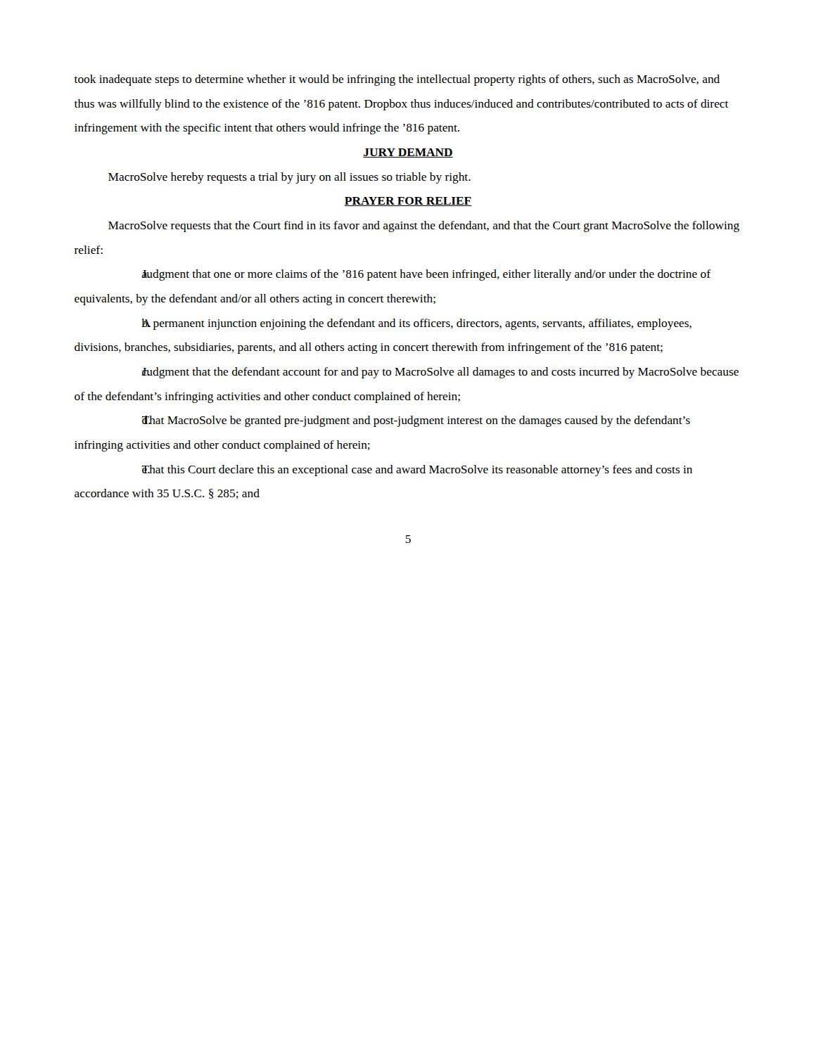took inadequate steps to determine whether it would be infringing the intellectual property rights of others, such as MacroSolve, and thus was willfully blind to the existence of the ’816 patent. Dropbox thus induces/induced and contributes/contributed to acts of direct infringement with the specific intent that others would infringe the ’816 patent.
JURY DEMAND
MacroSolve hereby requests a trial by jury on all issues so triable by right.
PRAYER FOR RELIEF
MacroSolve requests that the Court find in its favor and against the defendant, and that the Court grant MacroSolve the following relief:
a. Judgment that one or more claims of the ’816 patent have been infringed, either literally and/or under the doctrine of equivalents, by the defendant and/or all others acting in concert therewith;
b. A permanent injunction enjoining the defendant and its officers, directors, agents, servants, affiliates, employees, divisions, branches, subsidiaries, parents, and all others acting in concert therewith from infringement of the ’816 patent;
c. Judgment that the defendant account for and pay to MacroSolve all damages to and costs incurred by MacroSolve because of the defendant’s infringing activities and other conduct complained of herein;
d. That MacroSolve be granted pre-judgment and post-judgment interest on the damages caused by the defendant’s infringing activities and other conduct complained of herein;
e. That this Court declare this an exceptional case and award MacroSolve its reasonable attorney’s fees and costs in accordance with 35 U.S.C. § 285; and
5